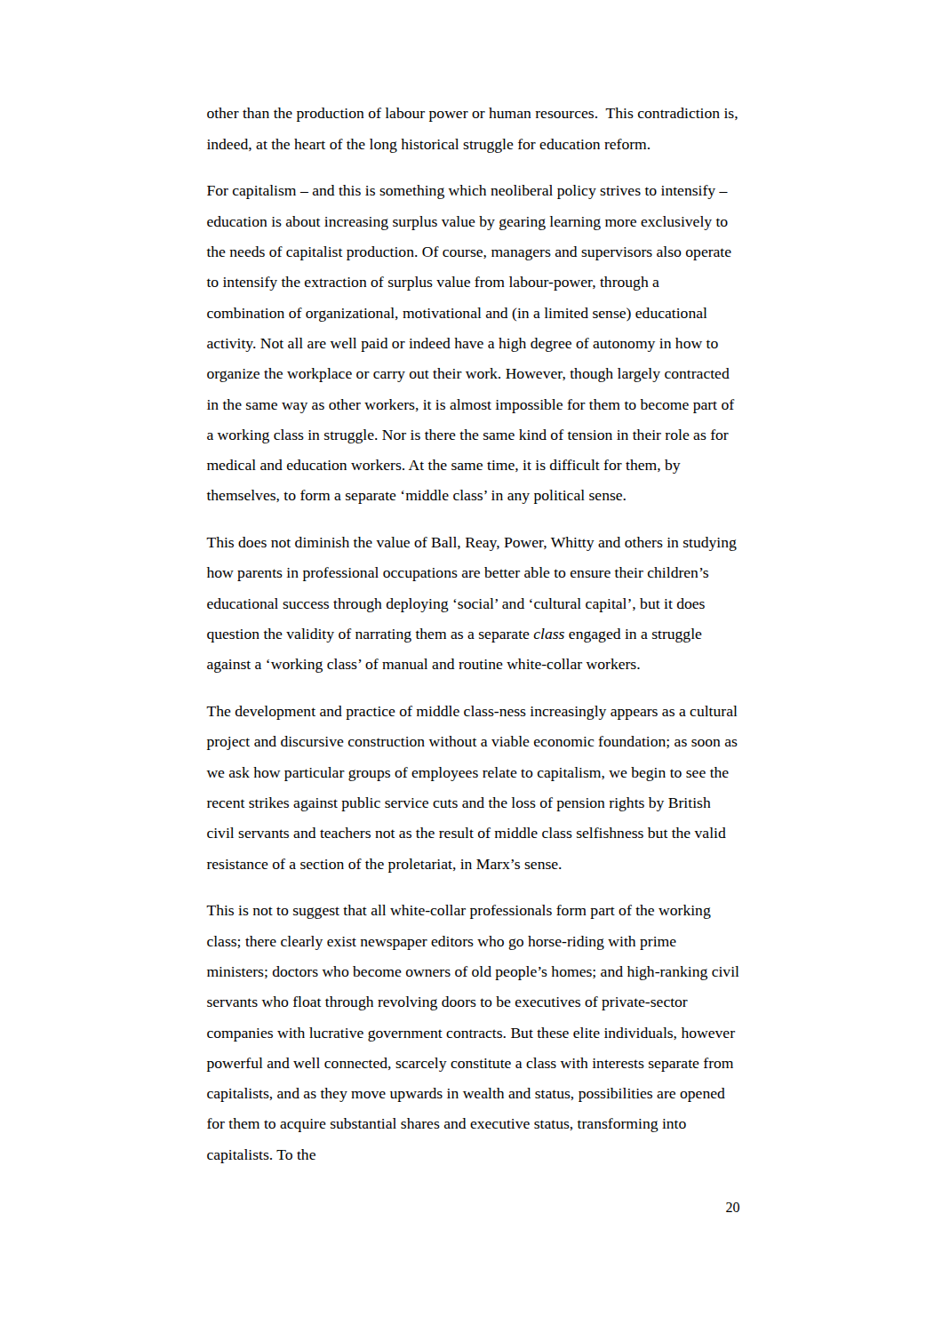other than the production of labour power or human resources. This contradiction is, indeed, at the heart of the long historical struggle for education reform.
For capitalism – and this is something which neoliberal policy strives to intensify – education is about increasing surplus value by gearing learning more exclusively to the needs of capitalist production. Of course, managers and supervisors also operate to intensify the extraction of surplus value from labour-power, through a combination of organizational, motivational and (in a limited sense) educational activity. Not all are well paid or indeed have a high degree of autonomy in how to organize the workplace or carry out their work. However, though largely contracted in the same way as other workers, it is almost impossible for them to become part of a working class in struggle. Nor is there the same kind of tension in their role as for medical and education workers. At the same time, it is difficult for them, by themselves, to form a separate ‘middle class’ in any political sense.
This does not diminish the value of Ball, Reay, Power, Whitty and others in studying how parents in professional occupations are better able to ensure their children’s educational success through deploying ‘social’ and ‘cultural capital’, but it does question the validity of narrating them as a separate class engaged in a struggle against a ‘working class’ of manual and routine white-collar workers.
The development and practice of middle class-ness increasingly appears as a cultural project and discursive construction without a viable economic foundation; as soon as we ask how particular groups of employees relate to capitalism, we begin to see the recent strikes against public service cuts and the loss of pension rights by British civil servants and teachers not as the result of middle class selfishness but the valid resistance of a section of the proletariat, in Marx’s sense.
This is not to suggest that all white-collar professionals form part of the working class; there clearly exist newspaper editors who go horse-riding with prime ministers; doctors who become owners of old people’s homes; and high-ranking civil servants who float through revolving doors to be executives of private-sector companies with lucrative government contracts. But these elite individuals, however powerful and well connected, scarcely constitute a class with interests separate from capitalists, and as they move upwards in wealth and status, possibilities are opened for them to acquire substantial shares and executive status, transforming into capitalists. To the
20